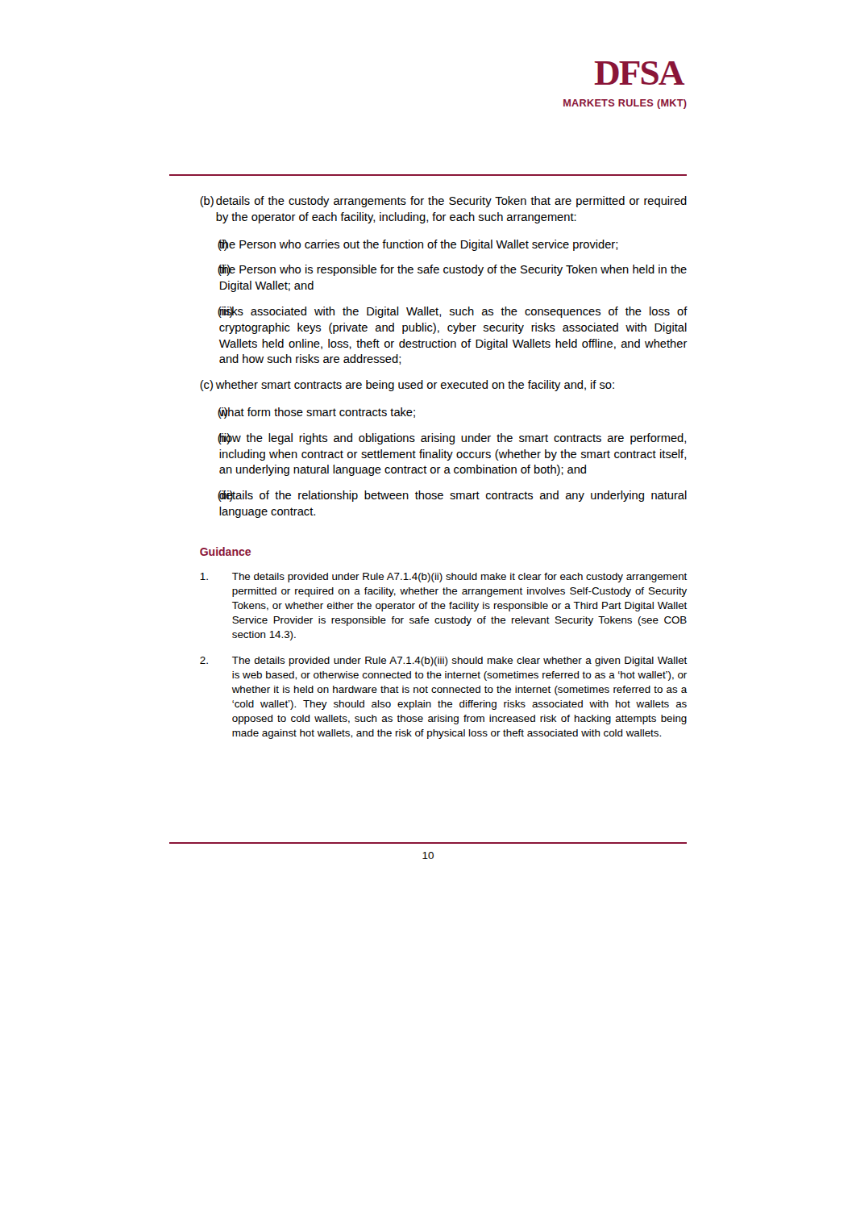DFSA
MARKETS RULES (MKT)
(b)
details of the custody arrangements for the Security Token that are permitted or required by the operator of each facility, including, for each such arrangement:
(i)
the Person who carries out the function of the Digital Wallet service provider;
(ii)
the Person who is responsible for the safe custody of the Security Token when held in the Digital Wallet; and
(iii)
risks associated with the Digital Wallet, such as the consequences of the loss of cryptographic keys (private and public), cyber security risks associated with Digital Wallets held online, loss, theft or destruction of Digital Wallets held offline, and whether and how such risks are addressed;
(c)
whether smart contracts are being used or executed on the facility and, if so:
(i)
what form those smart contracts take;
(ii)
how the legal rights and obligations arising under the smart contracts are performed, including when contract or settlement finality occurs (whether by the smart contract itself, an underlying natural language contract or a combination of both); and
(iii)
details of the relationship between those smart contracts and any underlying natural language contract.
Guidance
1.
The details provided under Rule A7.1.4(b)(ii) should make it clear for each custody arrangement permitted or required on a facility, whether the arrangement involves Self-Custody of Security Tokens, or whether either the operator of the facility is responsible or a Third Part Digital Wallet Service Provider is responsible for safe custody of the relevant Security Tokens (see COB section 14.3).
2.
The details provided under Rule A7.1.4(b)(iii) should make clear whether a given Digital Wallet is web based, or otherwise connected to the internet (sometimes referred to as a ‘hot wallet’), or whether it is held on hardware that is not connected to the internet (sometimes referred to as a ‘cold wallet’). They should also explain the differing risks associated with hot wallets as opposed to cold wallets, such as those arising from increased risk of hacking attempts being made against hot wallets, and the risk of physical loss or theft associated with cold wallets.
10